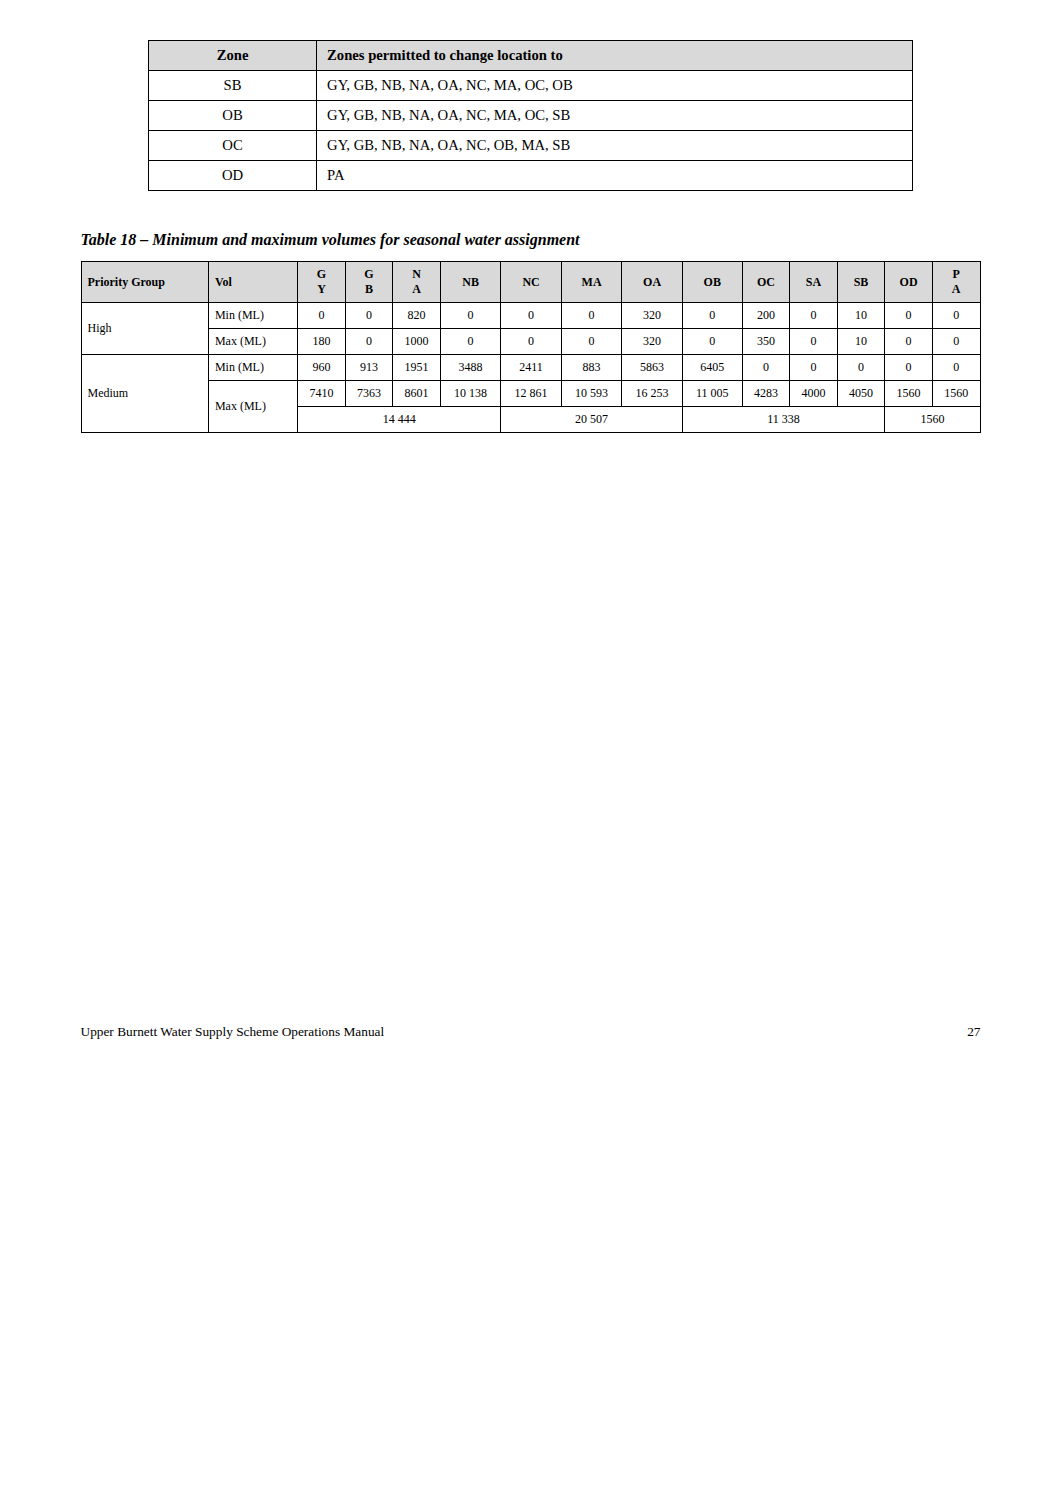| Zone | Zones permitted to change location to |
| --- | --- |
| SB | GY, GB, NB, NA, OA, NC, MA, OC, OB |
| OB | GY, GB, NB, NA, OA, NC, MA, OC, SB |
| OC | GY, GB, NB, NA, OA, NC, OB, MA, SB |
| OD | PA |
Table 18 – Minimum and maximum volumes for seasonal water assignment
| Priority Group | Vol | G Y | G B | N A | NB | NC | MA | OA | OB | OC | SA | SB | OD | P A |
| --- | --- | --- | --- | --- | --- | --- | --- | --- | --- | --- | --- | --- | --- | --- |
| High | Min (ML) | 0 | 0 | 820 | 0 | 0 | 0 | 320 | 0 | 200 | 0 | 10 | 0 | 0 |
| Max (ML) | 180 | 0 | 1000 | 0 | 0 | 0 | 320 | 0 | 350 | 0 | 10 | 0 | 0 |
| Medium | Min (ML) | 960 | 913 | 1951 | 3488 | 2411 | 883 | 5863 | 6405 | 0 | 0 | 0 | 0 | 0 |
| Max (ML) | 7410 | 7363 | 8601 | 10 138 | 12 861 | 10 593 | 16 253 | 11 005 | 4283 | 4000 | 4050 | 1560 | 1560 |
| 14 444 | 20 507 | 11 338 | 1560 |
Upper Burnett Water Supply Scheme Operations Manual
27